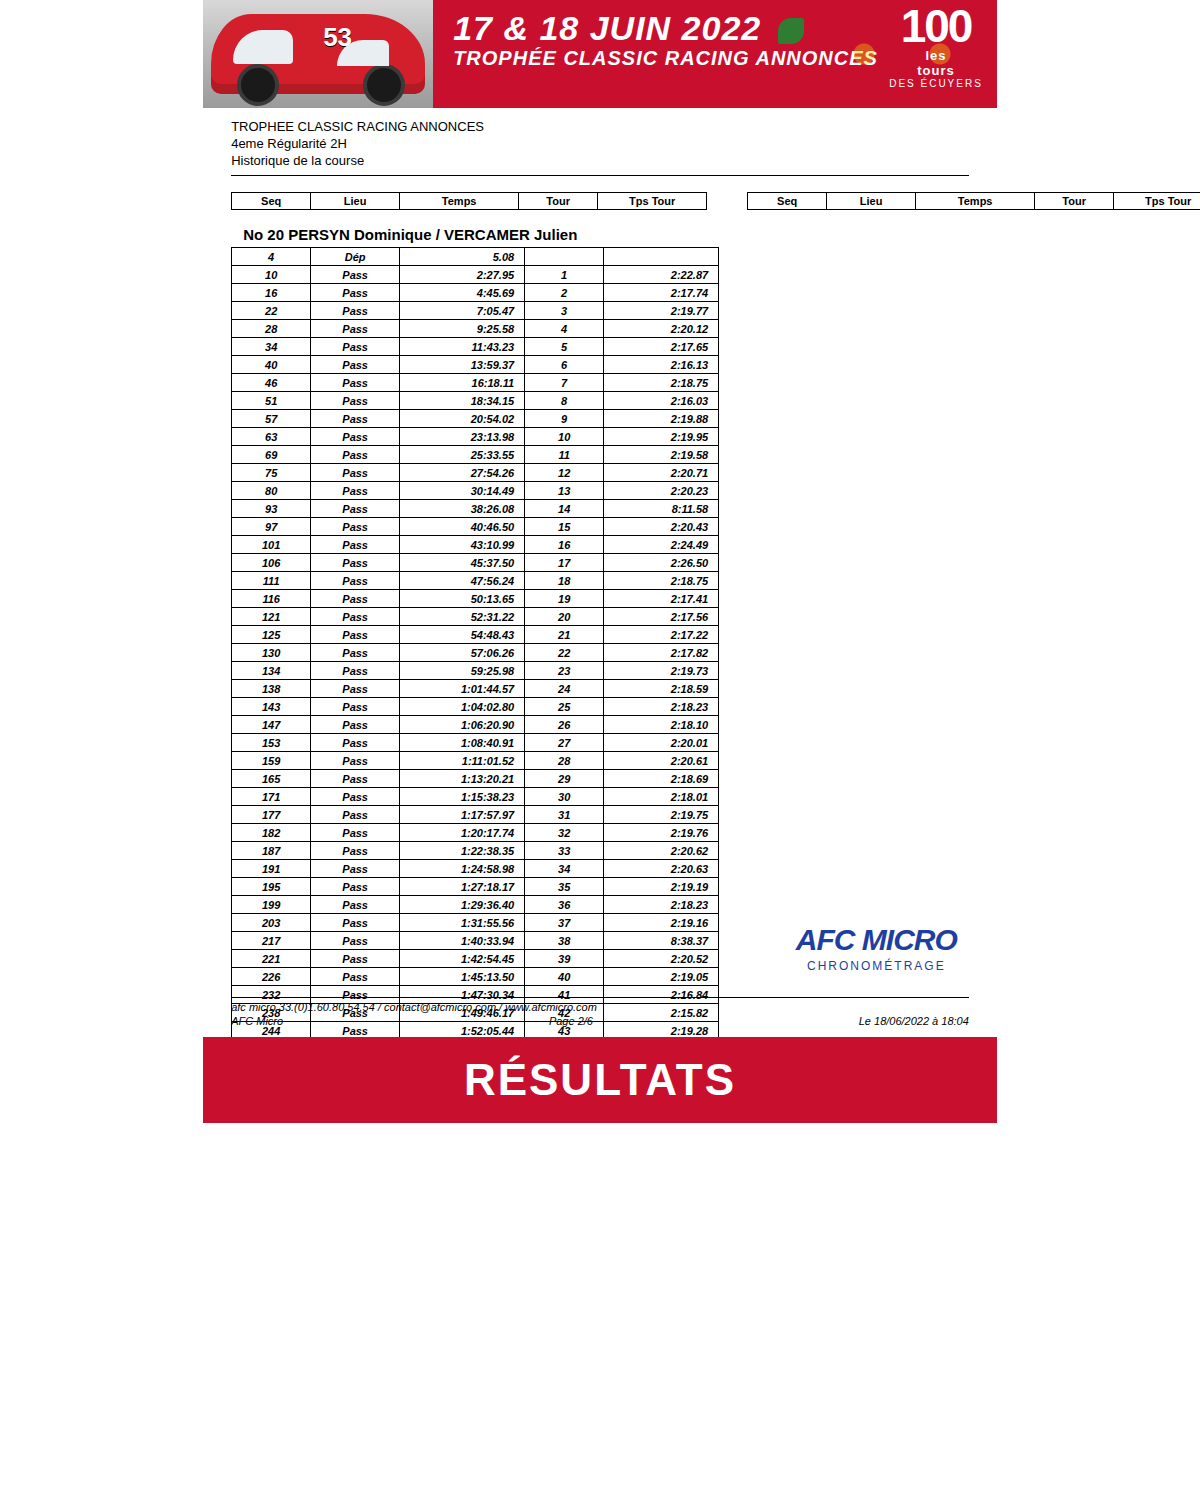53
17 & 18 JUIN 2022
TROPHÉE CLASSIC RACING ANNONCES
100
les
tours
DES ÉCUYERS
TROPHEE CLASSIC RACING ANNONCES
4eme Régularité 2H
Historique de la course
| Seq | Lieu | Temps | Tour | Tps Tour |
| --- | --- | --- | --- | --- |
| Seq | Lieu | Temps | Tour | Tps Tour |
| --- | --- | --- | --- | --- |
No 20 PERSYN Dominique / VERCAMER Julien
| 4 | Dép | 5.08 | | |
| 10 | Pass | 2:27.95 | 1 | 2:22.87 |
| 16 | Pass | 4:45.69 | 2 | 2:17.74 |
| 22 | Pass | 7:05.47 | 3 | 2:19.77 |
| 28 | Pass | 9:25.58 | 4 | 2:20.12 |
| 34 | Pass | 11:43.23 | 5 | 2:17.65 |
| 40 | Pass | 13:59.37 | 6 | 2:16.13 |
| 46 | Pass | 16:18.11 | 7 | 2:18.75 |
| 51 | Pass | 18:34.15 | 8 | 2:16.03 |
| 57 | Pass | 20:54.02 | 9 | 2:19.88 |
| 63 | Pass | 23:13.98 | 10 | 2:19.95 |
| 69 | Pass | 25:33.55 | 11 | 2:19.58 |
| 75 | Pass | 27:54.26 | 12 | 2:20.71 |
| 80 | Pass | 30:14.49 | 13 | 2:20.23 |
| 93 | Pass | 38:26.08 | 14 | 8:11.58 |
| 97 | Pass | 40:46.50 | 15 | 2:20.43 |
| 101 | Pass | 43:10.99 | 16 | 2:24.49 |
| 106 | Pass | 45:37.50 | 17 | 2:26.50 |
| 111 | Pass | 47:56.24 | 18 | 2:18.75 |
| 116 | Pass | 50:13.65 | 19 | 2:17.41 |
| 121 | Pass | 52:31.22 | 20 | 2:17.56 |
| 125 | Pass | 54:48.43 | 21 | 2:17.22 |
| 130 | Pass | 57:06.26 | 22 | 2:17.82 |
| 134 | Pass | 59:25.98 | 23 | 2:19.73 |
| 138 | Pass | 1:01:44.57 | 24 | 2:18.59 |
| 143 | Pass | 1:04:02.80 | 25 | 2:18.23 |
| 147 | Pass | 1:06:20.90 | 26 | 2:18.10 |
| 153 | Pass | 1:08:40.91 | 27 | 2:20.01 |
| 159 | Pass | 1:11:01.52 | 28 | 2:20.61 |
| 165 | Pass | 1:13:20.21 | 29 | 2:18.69 |
| 171 | Pass | 1:15:38.23 | 30 | 2:18.01 |
| 177 | Pass | 1:17:57.97 | 31 | 2:19.75 |
| 182 | Pass | 1:20:17.74 | 32 | 2:19.76 |
| 187 | Pass | 1:22:38.35 | 33 | 2:20.62 |
| 191 | Pass | 1:24:58.98 | 34 | 2:20.63 |
| 195 | Pass | 1:27:18.17 | 35 | 2:19.19 |
| 199 | Pass | 1:29:36.40 | 36 | 2:18.23 |
| 203 | Pass | 1:31:55.56 | 37 | 2:19.16 |
| 217 | Pass | 1:40:33.94 | 38 | 8:38.37 |
| 221 | Pass | 1:42:54.45 | 39 | 2:20.52 |
| 226 | Pass | 1:45:13.50 | 40 | 2:19.05 |
| 232 | Pass | 1:47:30.34 | 41 | 2:16.84 |
| 238 | Pass | 1:49:46.17 | 42 | 2:15.82 |
| 244 | Pass | 1:52:05.44 | 43 | 2:19.28 |
| 250 | Pass | 1:54:23.87 | 44 | 2:18.43 |
| 256 | Pass | 1:56:40.68 | 45 | 2:16.81 |
AFC MICRO
CHRONOMÉTRAGE
afc micro 33.(0)1.60.80.54.54 / contact@afcmicro.com / www.afcmicro.com
AFC Micro Page 2/6 Le 18/06/2022 à 18:04
RÉSULTATS